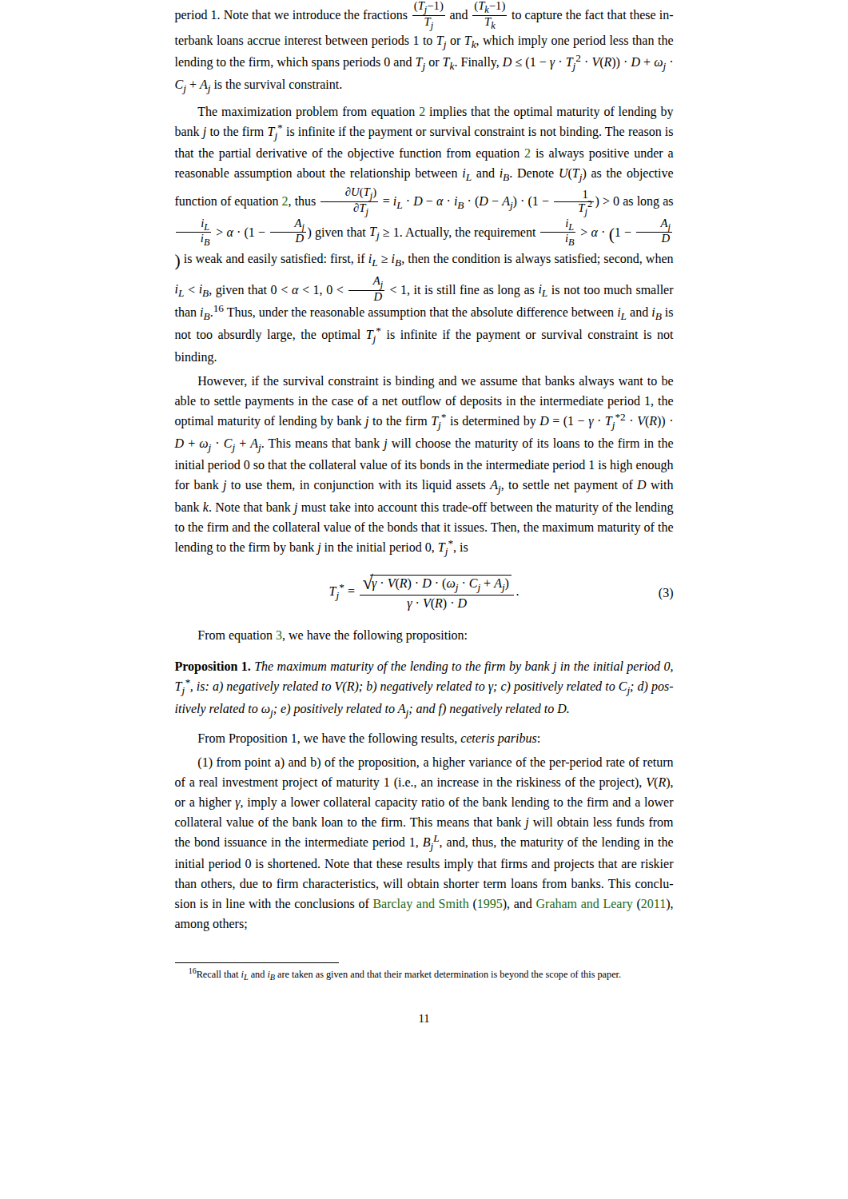period 1. Note that we introduce the fractions (Tj−1) Tj and (Tk−1) Tk to capture the fact that these interbank loans accrue interest between periods 1 to Tj or Tk, which imply one period less than the lending to the firm, which spans periods 0 and Tj or Tk. Finally, D ≤ (1 − γ · Tj2 · V(R)) · D + ωj · Cj + Aj is the survival constraint.
The maximization problem from equation 2 implies that the optimal maturity of lending by bank j to the firm Tj* is infinite if the payment or survival constraint is not binding. The reason is that the partial derivative of the objective function from equation 2 is always positive under a reasonable assumption about the relationship between iL and iB. Denote U(Tj) as the objective function of equation 2, thus ∂U(Tj)∂Tj = iL · D − α · iB · (D − Aj) · (1 − 1 Tj2) > 0 as long as iL iB > α · (1 − Aj D) given that Tj ≥ 1. Actually, the requirement iL iB > α · (1 − Aj D) is weak and easily satisfied: first, if iL ≥ iB, then the condition is always satisfied; second, when iL < iB, given that 0 < α < 1, 0 < Aj D < 1, it is still fine as long as iL is not too much smaller than iB.16 Thus, under the reasonable assumption that the absolute difference between iL and iB is not too absurdly large, the optimal Tj* is infinite if the payment or survival constraint is not binding.
However, if the survival constraint is binding and we assume that banks always want to be able to settle payments in the case of a net outflow of deposits in the intermediate period 1, the optimal maturity of lending by bank j to the firm Tj* is determined by D = (1 − γ · Tj*2 · V(R)) · D + ωj · Cj + Aj. This means that bank j will choose the maturity of its loans to the firm in the initial period 0 so that the collateral value of its bonds in the intermediate period 1 is high enough for bank j to use them, in conjunction with its liquid assets Aj, to settle net payment of D with bank k. Note that bank j must take into account this trade-off between the maturity of the lending to the firm and the collateral value of the bonds that it issues. Then, the maximum maturity of the lending to the firm by bank j in the initial period 0, Tj*, is
Tj* = γ · V(R) · D · (ωj · Cj + Aj) γ · V(R) · D . (3)
From equation 3, we have the following proposition:
Proposition 1. The maximum maturity of the lending to the firm by bank j in the initial period 0, Tj*, is: a) negatively related to V(R); b) negatively related to γ; c) positively related to Cj; d) positively related to ωj; e) positively related to Aj; and f) negatively related to D.
From Proposition 1, we have the following results, ceteris paribus:
(1) from point a) and b) of the proposition, a higher variance of the per-period rate of return of a real investment project of maturity 1 (i.e., an increase in the riskiness of the project), V(R), or a higher γ, imply a lower collateral capacity ratio of the bank lending to the firm and a lower collateral value of the bank loan to the firm. This means that bank j will obtain less funds from the bond issuance in the intermediate period 1, BjL, and, thus, the maturity of the lending in the initial period 0 is shortened. Note that these results imply that firms and projects that are riskier than others, due to firm characteristics, will obtain shorter term loans from banks. This conclusion is in line with the conclusions of Barclay and Smith (1995), and Graham and Leary (2011), among others;
16Recall that iL and iB are taken as given and that their market determination is beyond the scope of this paper.
11